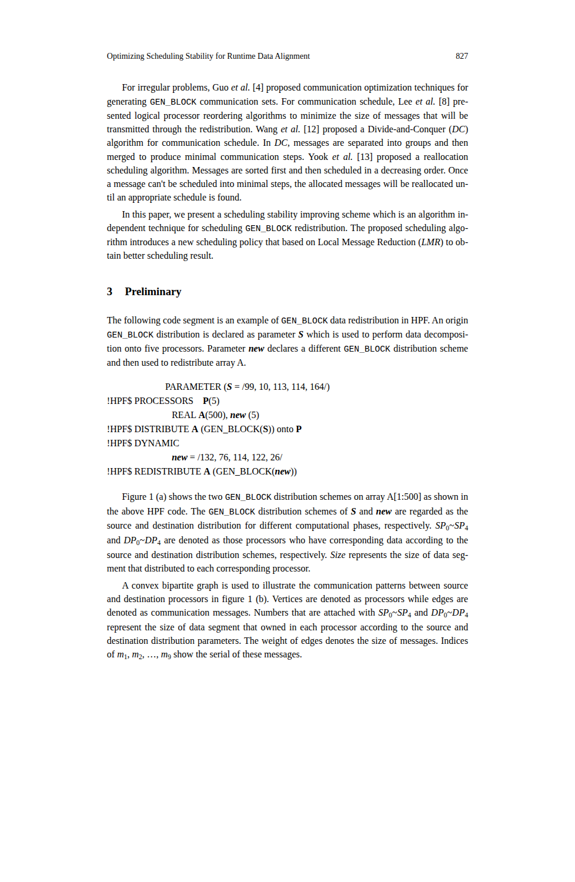Optimizing Scheduling Stability for Runtime Data Alignment 827
For irregular problems, Guo et al. [4] proposed communication optimization techniques for generating GEN_BLOCK communication sets. For communication schedule, Lee et al. [8] presented logical processor reordering algorithms to minimize the size of messages that will be transmitted through the redistribution. Wang et al. [12] proposed a Divide-and-Conquer (DC) algorithm for communication schedule. In DC, messages are separated into groups and then merged to produce minimal communication steps. Yook et al. [13] proposed a reallocation scheduling algorithm. Messages are sorted first and then scheduled in a decreasing order. Once a message can't be scheduled into minimal steps, the allocated messages will be reallocated until an appropriate schedule is found.
In this paper, we present a scheduling stability improving scheme which is an algorithm independent technique for scheduling GEN_BLOCK redistribution. The proposed scheduling algorithm introduces a new scheduling policy that based on Local Message Reduction (LMR) to obtain better scheduling result.
3 Preliminary
The following code segment is an example of GEN_BLOCK data redistribution in HPF. An origin GEN_BLOCK distribution is declared as parameter S which is used to perform data decomposition onto five processors. Parameter new declares a different GEN_BLOCK distribution scheme and then used to redistribute array A.
PARAMETER (S = /99, 10, 113, 114, 164/)
!HPF$ PROCESSORS P(5)
REAL A(500), new (5)
!HPF$ DISTRIBUTE A (GEN_BLOCK(S)) onto P
!HPF$ DYNAMIC
new = /132, 76, 114, 122, 26/
!HPF$ REDISTRIBUTE A (GEN_BLOCK(new))
Figure 1 (a) shows the two GEN_BLOCK distribution schemes on array A[1:500] as shown in the above HPF code. The GEN_BLOCK distribution schemes of S and new are regarded as the source and destination distribution for different computational phases, respectively. SP0~SP4 and DP0~DP4 are denoted as those processors who have corresponding data according to the source and destination distribution schemes, respectively. Size represents the size of data segment that distributed to each corresponding processor.
A convex bipartite graph is used to illustrate the communication patterns between source and destination processors in figure 1 (b). Vertices are denoted as processors while edges are denoted as communication messages. Numbers that are attached with SP0~SP4 and DP0~DP4 represent the size of data segment that owned in each processor according to the source and destination distribution parameters. The weight of edges denotes the size of messages. Indices of m1, m2, …, m9 show the serial of these messages.